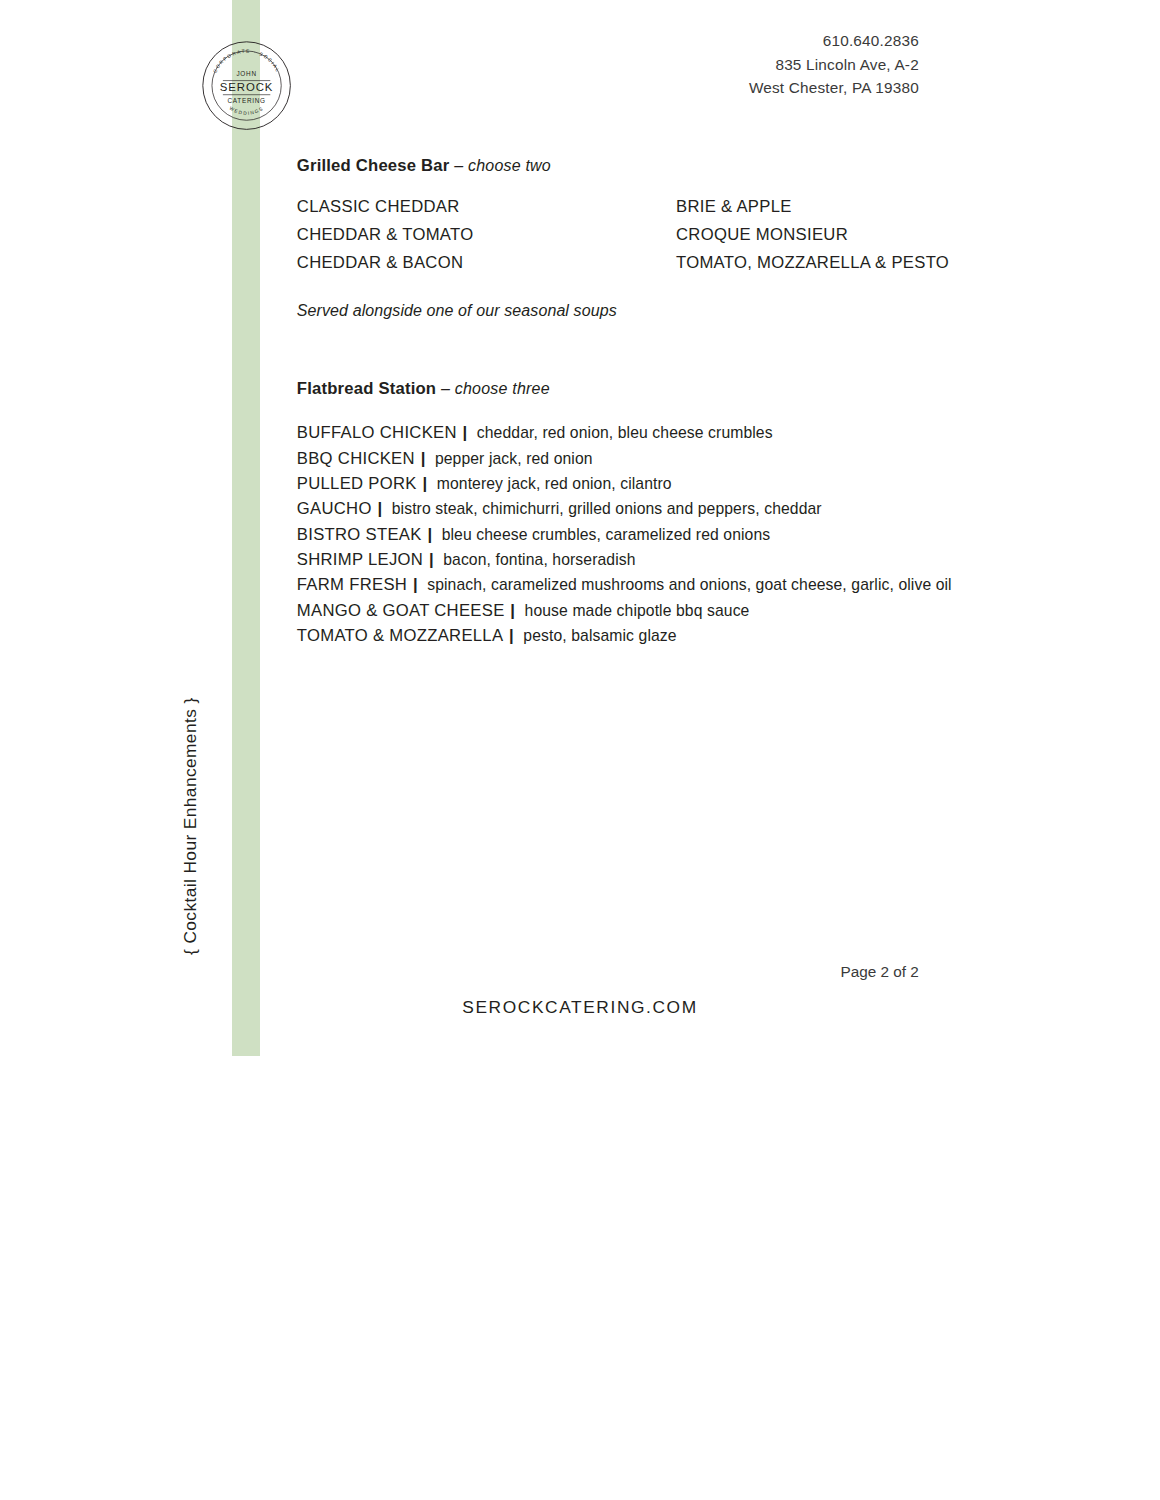CORPORATE · SOCIAL WEDDINGS JOHN SEROCK CATERING
610.640.2836
835 Lincoln Ave, A-2
West Chester, PA 19380
{ Cocktail Hour Enhancements }
Grilled Cheese Bar – choose two
CLASSIC CHEDDAR
BRIE & APPLE
CHEDDAR & TOMATO
CROQUE MONSIEUR
CHEDDAR & BACON
TOMATO, MOZZARELLA & PESTO
Served alongside one of our seasonal soups
Flatbread Station – choose three
BUFFALO CHICKEN|cheddar, red onion, bleu cheese crumbles
BBQ CHICKEN|pepper jack, red onion
PULLED PORK|monterey jack, red onion, cilantro
GAUCHO|bistro steak, chimichurri, grilled onions and peppers, cheddar
BISTRO STEAK|bleu cheese crumbles, caramelized red onions
SHRIMP LEJON|bacon, fontina, horseradish
FARM FRESH|spinach, caramelized mushrooms and onions, goat cheese, garlic, olive oil
MANGO & GOAT CHEESE|house made chipotle bbq sauce
TOMATO & MOZZARELLA|pesto, balsamic glaze
Page 2 of 2
SEROCKCATERING.COM